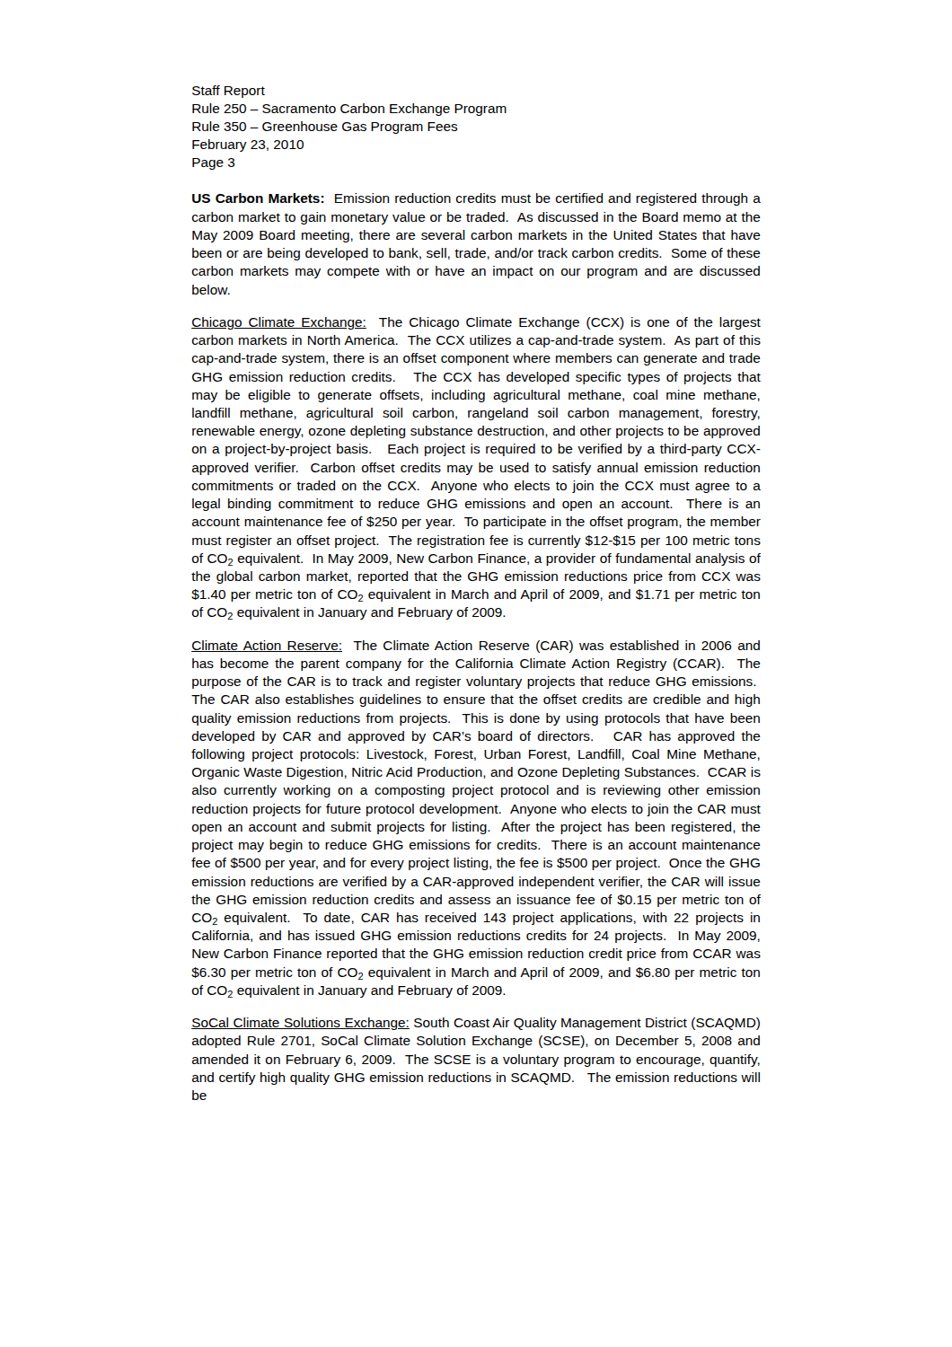Staff Report
Rule 250 – Sacramento Carbon Exchange Program
Rule 350 – Greenhouse Gas Program Fees
February 23, 2010
Page 3
US Carbon Markets: Emission reduction credits must be certified and registered through a carbon market to gain monetary value or be traded. As discussed in the Board memo at the May 2009 Board meeting, there are several carbon markets in the United States that have been or are being developed to bank, sell, trade, and/or track carbon credits. Some of these carbon markets may compete with or have an impact on our program and are discussed below.
Chicago Climate Exchange: The Chicago Climate Exchange (CCX) is one of the largest carbon markets in North America. The CCX utilizes a cap-and-trade system. As part of this cap-and-trade system, there is an offset component where members can generate and trade GHG emission reduction credits. The CCX has developed specific types of projects that may be eligible to generate offsets, including agricultural methane, coal mine methane, landfill methane, agricultural soil carbon, rangeland soil carbon management, forestry, renewable energy, ozone depleting substance destruction, and other projects to be approved on a project-by-project basis. Each project is required to be verified by a third-party CCX-approved verifier. Carbon offset credits may be used to satisfy annual emission reduction commitments or traded on the CCX. Anyone who elects to join the CCX must agree to a legal binding commitment to reduce GHG emissions and open an account. There is an account maintenance fee of $250 per year. To participate in the offset program, the member must register an offset project. The registration fee is currently $12-$15 per 100 metric tons of CO2 equivalent. In May 2009, New Carbon Finance, a provider of fundamental analysis of the global carbon market, reported that the GHG emission reductions price from CCX was $1.40 per metric ton of CO2 equivalent in March and April of 2009, and $1.71 per metric ton of CO2 equivalent in January and February of 2009.
Climate Action Reserve: The Climate Action Reserve (CAR) was established in 2006 and has become the parent company for the California Climate Action Registry (CCAR). The purpose of the CAR is to track and register voluntary projects that reduce GHG emissions. The CAR also establishes guidelines to ensure that the offset credits are credible and high quality emission reductions from projects. This is done by using protocols that have been developed by CAR and approved by CAR’s board of directors. CAR has approved the following project protocols: Livestock, Forest, Urban Forest, Landfill, Coal Mine Methane, Organic Waste Digestion, Nitric Acid Production, and Ozone Depleting Substances. CCAR is also currently working on a composting project protocol and is reviewing other emission reduction projects for future protocol development. Anyone who elects to join the CAR must open an account and submit projects for listing. After the project has been registered, the project may begin to reduce GHG emissions for credits. There is an account maintenance fee of $500 per year, and for every project listing, the fee is $500 per project. Once the GHG emission reductions are verified by a CAR-approved independent verifier, the CAR will issue the GHG emission reduction credits and assess an issuance fee of $0.15 per metric ton of CO2 equivalent. To date, CAR has received 143 project applications, with 22 projects in California, and has issued GHG emission reductions credits for 24 projects. In May 2009, New Carbon Finance reported that the GHG emission reduction credit price from CCAR was $6.30 per metric ton of CO2 equivalent in March and April of 2009, and $6.80 per metric ton of CO2 equivalent in January and February of 2009.
SoCal Climate Solutions Exchange: South Coast Air Quality Management District (SCAQMD) adopted Rule 2701, SoCal Climate Solution Exchange (SCSE), on December 5, 2008 and amended it on February 6, 2009. The SCSE is a voluntary program to encourage, quantify, and certify high quality GHG emission reductions in SCAQMD. The emission reductions will be